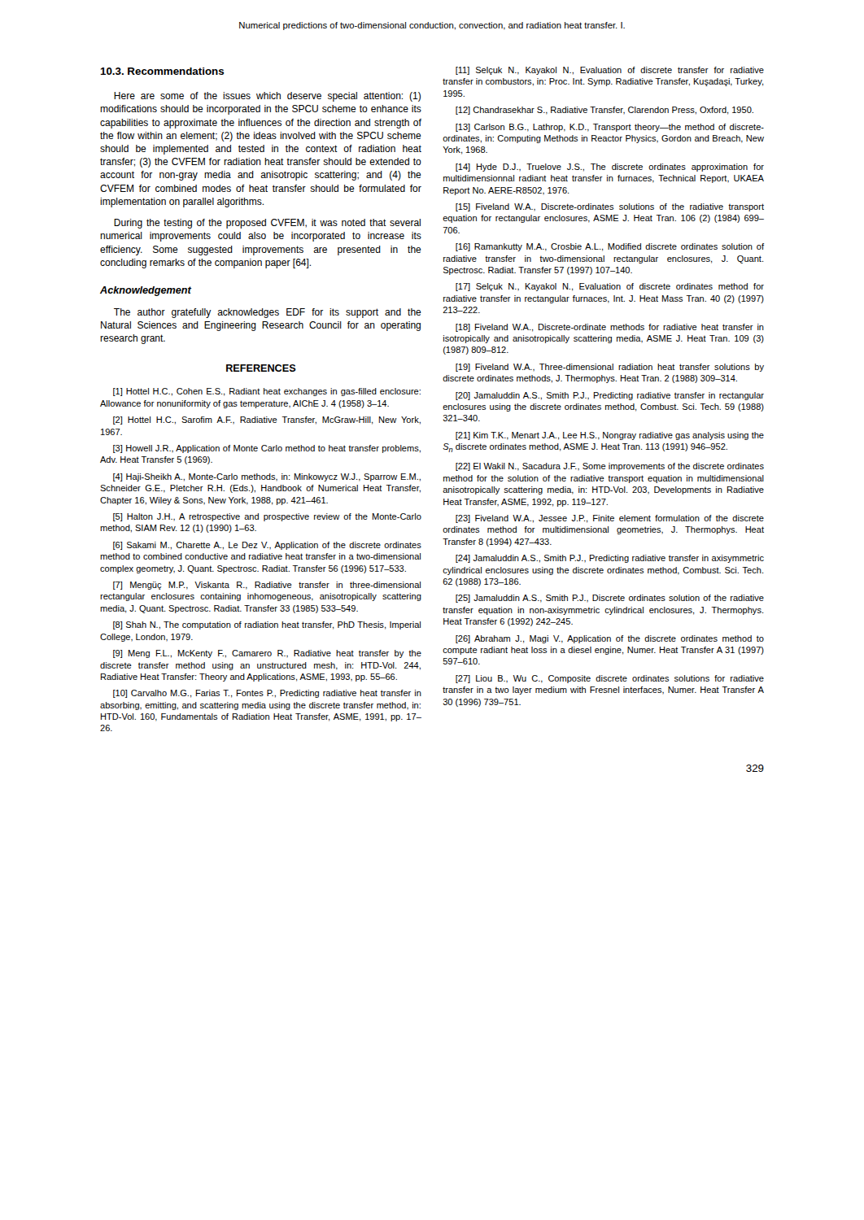Numerical predictions of two-dimensional conduction, convection, and radiation heat transfer. I.
10.3. Recommendations
Here are some of the issues which deserve special attention: (1) modifications should be incorporated in the SPCU scheme to enhance its capabilities to approximate the influences of the direction and strength of the flow within an element; (2) the ideas involved with the SPCU scheme should be implemented and tested in the context of radiation heat transfer; (3) the CVFEM for radiation heat transfer should be extended to account for non-gray media and anisotropic scattering; and (4) the CVFEM for combined modes of heat transfer should be formulated for implementation on parallel algorithms.
During the testing of the proposed CVFEM, it was noted that several numerical improvements could also be incorporated to increase its efficiency. Some suggested improvements are presented in the concluding remarks of the companion paper [64].
Acknowledgement
The author gratefully acknowledges EDF for its support and the Natural Sciences and Engineering Research Council for an operating research grant.
REFERENCES
[1] Hottel H.C., Cohen E.S., Radiant heat exchanges in gas-filled enclosure: Allowance for nonuniformity of gas temperature, AIChE J. 4 (1958) 3–14.
[2] Hottel H.C., Sarofim A.F., Radiative Transfer, McGraw-Hill, New York, 1967.
[3] Howell J.R., Application of Monte Carlo method to heat transfer problems, Adv. Heat Transfer 5 (1969).
[4] Haji-Sheikh A., Monte-Carlo methods, in: Minkowycz W.J., Sparrow E.M., Schneider G.E., Pletcher R.H. (Eds.), Handbook of Numerical Heat Transfer, Chapter 16, Wiley & Sons, New York, 1988, pp. 421–461.
[5] Halton J.H., A retrospective and prospective review of the Monte-Carlo method, SIAM Rev. 12 (1) (1990) 1–63.
[6] Sakami M., Charette A., Le Dez V., Application of the discrete ordinates method to combined conductive and radiative heat transfer in a two-dimensional complex geometry, J. Quant. Spectrosc. Radiat. Transfer 56 (1996) 517–533.
[7] Mengüç M.P., Viskanta R., Radiative transfer in three-dimensional rectangular enclosures containing inhomogeneous, anisotropically scattering media, J. Quant. Spectrosc. Radiat. Transfer 33 (1985) 533–549.
[8] Shah N., The computation of radiation heat transfer, PhD Thesis, Imperial College, London, 1979.
[9] Meng F.L., McKenty F., Camarero R., Radiative heat transfer by the discrete transfer method using an unstructured mesh, in: HTD-Vol. 244, Radiative Heat Transfer: Theory and Applications, ASME, 1993, pp. 55–66.
[10] Carvalho M.G., Farias T., Fontes P., Predicting radiative heat transfer in absorbing, emitting, and scattering media using the discrete transfer method, in: HTD-Vol. 160, Fundamentals of Radiation Heat Transfer, ASME, 1991, pp. 17–26.
[11] Selçuk N., Kayakol N., Evaluation of discrete transfer for radiative transfer in combustors, in: Proc. Int. Symp. Radiative Transfer, Kuşadaşi, Turkey, 1995.
[12] Chandrasekhar S., Radiative Transfer, Clarendon Press, Oxford, 1950.
[13] Carlson B.G., Lathrop, K.D., Transport theory—the method of discrete-ordinates, in: Computing Methods in Reactor Physics, Gordon and Breach, New York, 1968.
[14] Hyde D.J., Truelove J.S., The discrete ordinates approximation for multidimensionnal radiant heat transfer in furnaces, Technical Report, UKAEA Report No. AERE-R8502, 1976.
[15] Fiveland W.A., Discrete-ordinates solutions of the radiative transport equation for rectangular enclosures, ASME J. Heat Tran. 106 (2) (1984) 699–706.
[16] Ramankutty M.A., Crosbie A.L., Modified discrete ordinates solution of radiative transfer in two-dimensional rectangular enclosures, J. Quant. Spectrosc. Radiat. Transfer 57 (1997) 107–140.
[17] Selçuk N., Kayakol N., Evaluation of discrete ordinates method for radiative transfer in rectangular furnaces, Int. J. Heat Mass Tran. 40 (2) (1997) 213–222.
[18] Fiveland W.A., Discrete-ordinate methods for radiative heat transfer in isotropically and anisotropically scattering media, ASME J. Heat Tran. 109 (3) (1987) 809–812.
[19] Fiveland W.A., Three-dimensional radiation heat transfer solutions by discrete ordinates methods, J. Thermophys. Heat Tran. 2 (1988) 309–314.
[20] Jamaluddin A.S., Smith P.J., Predicting radiative transfer in rectangular enclosures using the discrete ordinates method, Combust. Sci. Tech. 59 (1988) 321–340.
[21] Kim T.K., Menart J.A., Lee H.S., Nongray radiative gas analysis using the Sn discrete ordinates method, ASME J. Heat Tran. 113 (1991) 946–952.
[22] El Wakil N., Sacadura J.F., Some improvements of the discrete ordinates method for the solution of the radiative transport equation in multidimensional anisotropically scattering media, in: HTD-Vol. 203, Developments in Radiative Heat Transfer, ASME, 1992, pp. 119–127.
[23] Fiveland W.A., Jessee J.P., Finite element formulation of the discrete ordinates method for multidimensional geometries, J. Thermophys. Heat Transfer 8 (1994) 427–433.
[24] Jamaluddin A.S., Smith P.J., Predicting radiative transfer in axisymmetric cylindrical enclosures using the discrete ordinates method, Combust. Sci. Tech. 62 (1988) 173–186.
[25] Jamaluddin A.S., Smith P.J., Discrete ordinates solution of the radiative transfer equation in non-axisymmetric cylindrical enclosures, J. Thermophys. Heat Transfer 6 (1992) 242–245.
[26] Abraham J., Magi V., Application of the discrete ordinates method to compute radiant heat loss in a diesel engine, Numer. Heat Transfer A 31 (1997) 597–610.
[27] Liou B., Wu C., Composite discrete ordinates solutions for radiative transfer in a two layer medium with Fresnel interfaces, Numer. Heat Transfer A 30 (1996) 739–751.
329